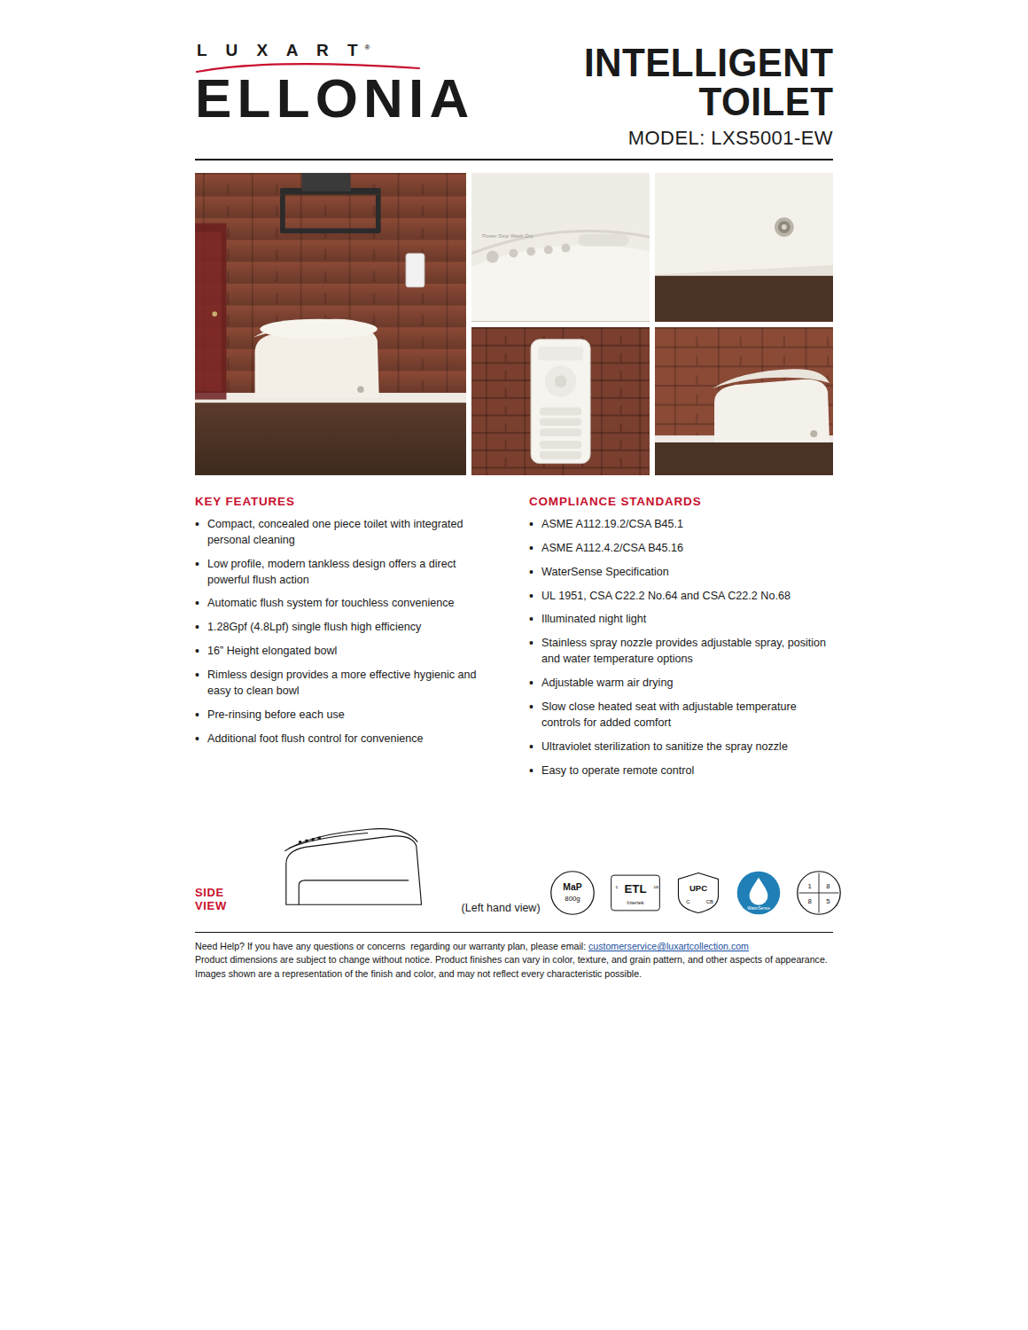L U X A R T®
ELLONIA
INTELLIGENT TOILET
MODEL: LXS5001-EW
Power Stop Wash Dry
KEY FEATURES
Compact, concealed one piece toilet with integrated personal cleaning
Low profile, modern tankless design offers a direct powerful flush action
Automatic flush system for touchless convenience
1.28Gpf (4.8Lpf) single flush high efficiency
16” Height elongated bowl
Rimless design provides a more effective hygienic and easy to clean bowl
Pre-rinsing before each use
Additional foot flush control for convenience
COMPLIANCE STANDARDS
ASME A112.19.2/CSA B45.1
ASME A112.4.2/CSA B45.16
WaterSense Specification
UL 1951, CSA C22.2 No.64 and CSA C22.2 No.68
Illuminated night light
Stainless spray nozzle provides adjustable spray, position and water temperature options
Adjustable warm air drying
Slow close heated seat with adjustable temperature controls for added comfort
Ultraviolet sterilization to sanitize the spray nozzle
Easy to operate remote control
SIDE VIEW
(Left hand view)
MaP 800g ETL c us Intertek UPC C CB WaterSense 1 8 8 5
Need Help? If you have any questions or concerns regarding our warranty plan, please email: customerservice@luxartcollection.com
Product dimensions are subject to change without notice. Product finishes can vary in color, texture, and grain pattern, and other aspects of appearance.
Images shown are a representation of the finish and color, and may not reflect every characteristic possible.